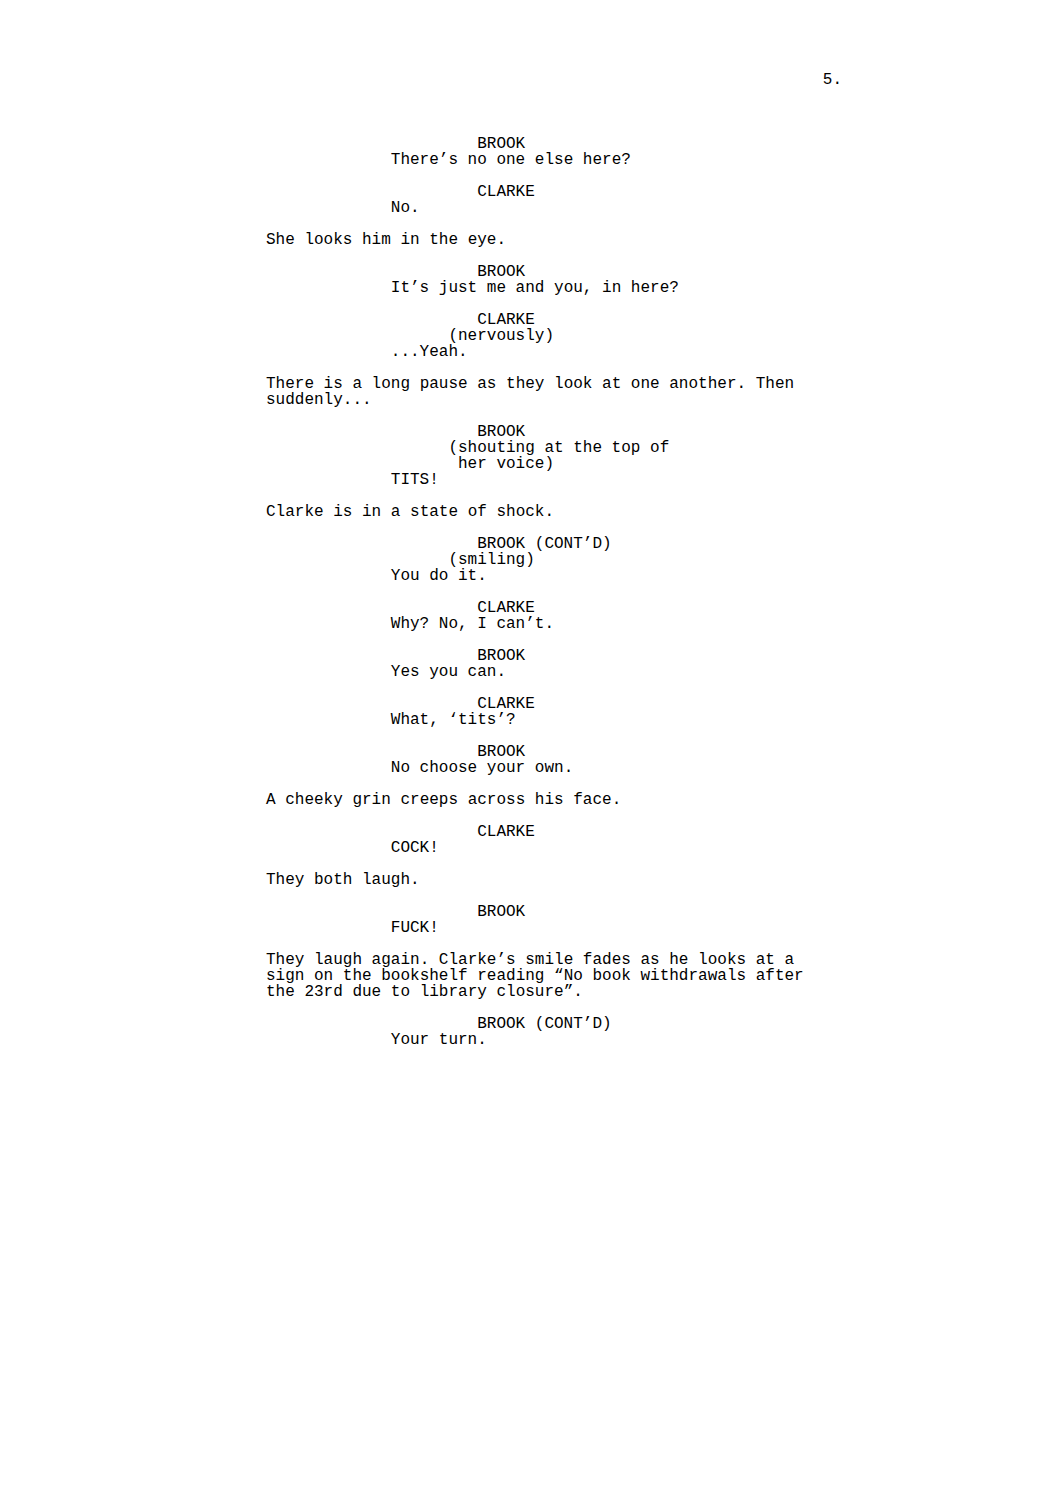5.
BROOK
There’s no one else here?
CLARKE
No.
She looks him in the eye.
BROOK
It’s just me and you, in here?
CLARKE
(nervously)
...Yeah.
There is a long pause as they look at one another. Then suddenly...
BROOK
(shouting at the top of
her voice)
TITS!
Clarke is in a state of shock.
BROOK (CONT’D)
(smiling)
You do it.
CLARKE
Why? No, I can’t.
BROOK
Yes you can.
CLARKE
What, ‘tits’?
BROOK
No choose your own.
A cheeky grin creeps across his face.
CLARKE
COCK!
They both laugh.
BROOK
FUCK!
They laugh again. Clarke’s smile fades as he looks at a sign on the bookshelf reading “No book withdrawals after the 23rd due to library closure”.
BROOK (CONT’D)
Your turn.